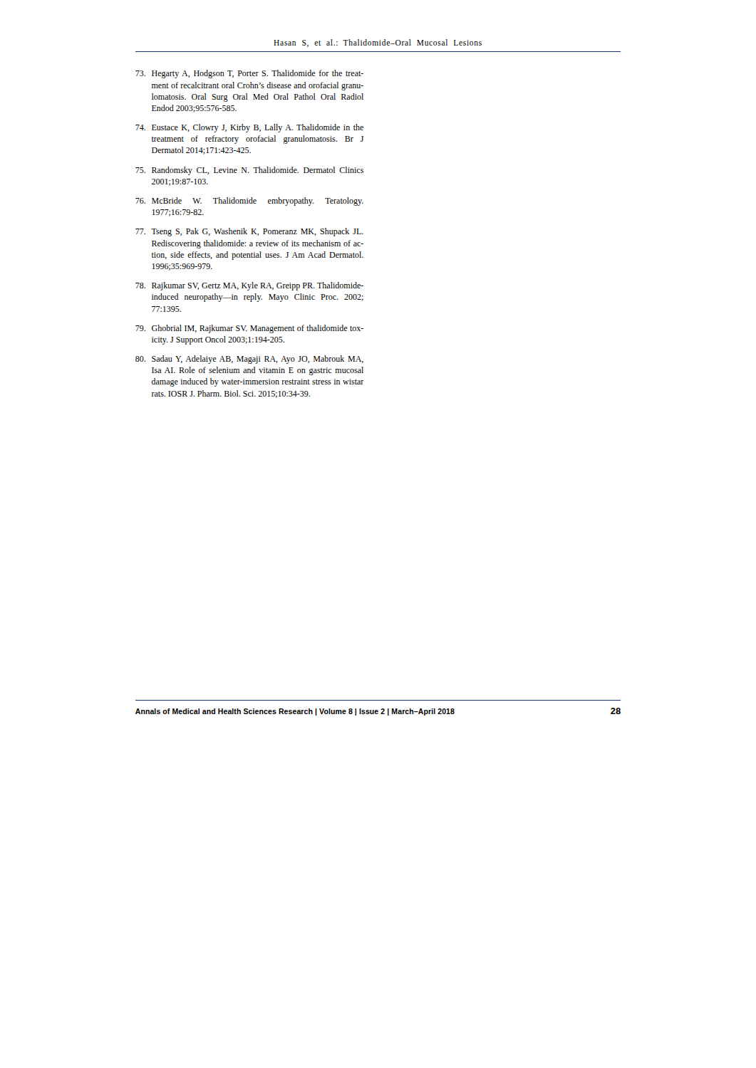Hasan S, et al.: Thalidomide–Oral Mucosal Lesions
73. Hegarty A, Hodgson T, Porter S. Thalidomide for the treatment of recalcitrant oral Crohn’s disease and orofacial granulomatosis. Oral Surg Oral Med Oral Pathol Oral Radiol Endod 2003;95:576-585.
74. Eustace K, Clowry J, Kirby B, Lally A. Thalidomide in the treatment of refractory orofacial granulomatosis. Br J Dermatol 2014;171:423-425.
75. Randomsky CL, Levine N. Thalidomide. Dermatol Clinics 2001;19:87-103.
76. McBride W. Thalidomide embryopathy. Teratology. 1977;16:79-82.
77. Tseng S, Pak G, Washenik K, Pomeranz MK, Shupack JL. Rediscovering thalidomide: a review of its mechanism of action, side effects, and potential uses. J Am Acad Dermatol. 1996;35:969-979.
78. Rajkumar SV, Gertz MA, Kyle RA, Greipp PR. Thalidomide- induced neuropathy—in reply. Mayo Clinic Proc. 2002; 77:1395.
79. Ghobrial IM, Rajkumar SV. Management of thalidomide toxicity. J Support Oncol 2003;1:194-205.
80. Sadau Y, Adelaiye AB, Magaji RA, Ayo JO, Mabrouk MA, Isa AI. Role of selenium and vitamin E on gastric mucosal damage induced by water-immersion restraint stress in wistar rats. IOSR J. Pharm. Biol. Sci. 2015;10:34-39.
Annals of Medical and Health Sciences Research | Volume 8 | Issue 2 | March–April 2018 28